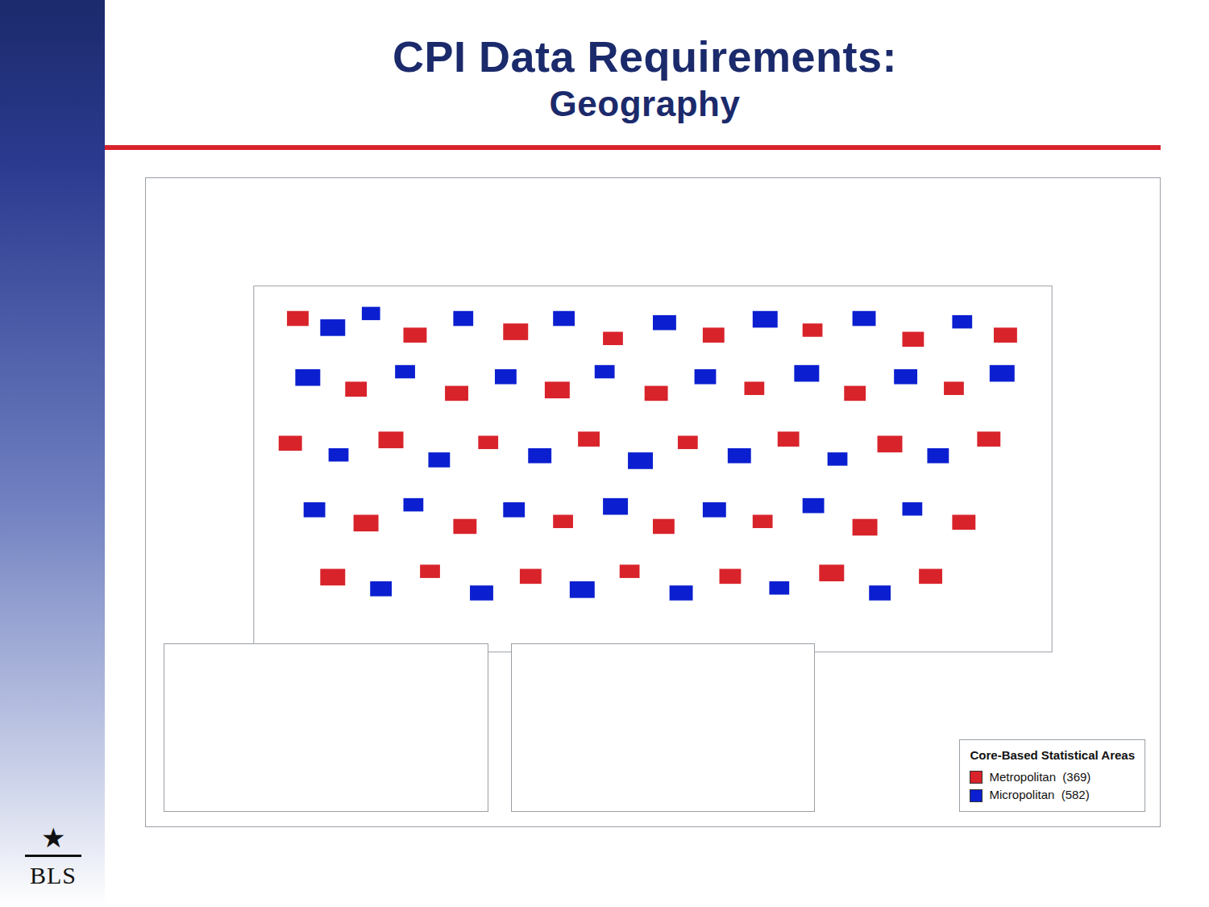CPI Data Requirements: Geography
Core-Based Statistical Areas
Metropolitan (369)
Micropolitan (582)
★
BLS